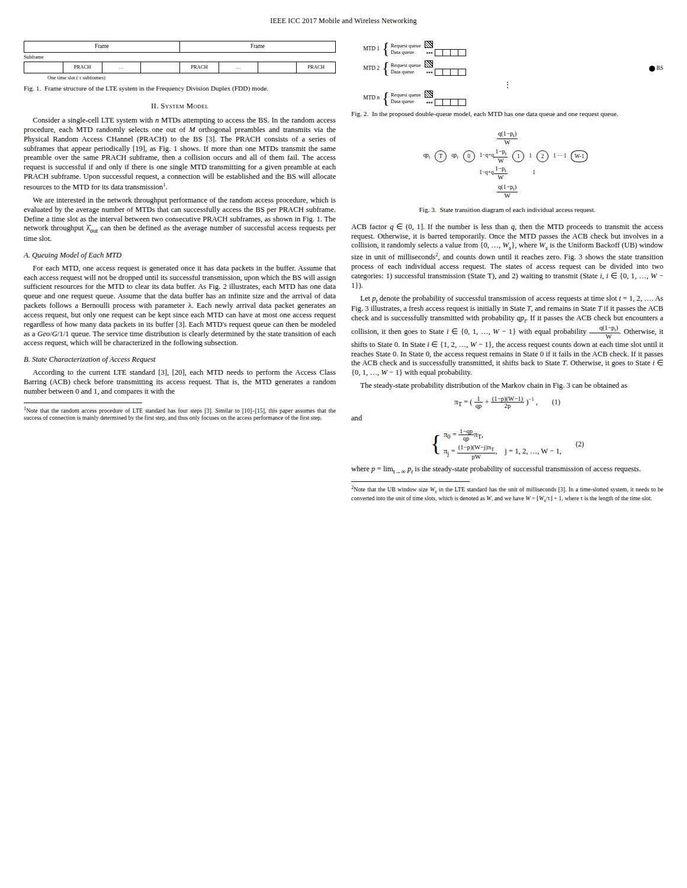IEEE ICC 2017 Mobile and Wireless Networking
Frame
Frame
Subframe
PRACH
…
PRACH
…
PRACH
One time slot ( τ subframes)
Fig. 1. Frame structure of the LTE system in the Frequency Division Duplex (FDD) mode.
II. System Model
Consider a single-cell LTE system with n MTDs attempting to access the BS. In the random access procedure, each MTD randomly selects one out of M orthogonal preambles and transmits via the Physical Random Access CHannel (PRACH) to the BS [3]. The PRACH consists of a series of subframes that appear periodically [19], as Fig. 1 shows. If more than one MTDs transmit the same preamble over the same PRACH subframe, then a collision occurs and all of them fail. The access request is successful if and only if there is one single MTD transmitting for a given preamble at each PRACH subframe. Upon successful request, a connection will be established and the BS will allocate resources to the MTD for its data transmission1.
We are interested in the network throughput performance of the random access procedure, which is evaluated by the average number of MTDs that can successfully access the BS per PRACH subframe. Define a time slot as the interval between two consecutive PRACH subframes, as shown in Fig. 1. The network throughput λ̂out can then be defined as the average number of successful access requests per time slot.
A. Queuing Model of Each MTD
For each MTD, one access request is generated once it has data packets in the buffer. Assume that each access request will not be dropped until its successful transmission, upon which the BS will assign sufficient resources for the MTD to clear its data buffer. As Fig. 2 illustrates, each MTD has one data queue and one request queue. Assume that the data buffer has an infinite size and the arrival of data packets follows a Bernoulli process with parameter λ. Each newly arrival data packet generates an access request, but only one request can be kept since each MTD can have at most one access request regardless of how many data packets in its buffer [3]. Each MTD's request queue can then be modeled as a Geo/G/1/1 queue. The service time distribution is clearly determined by the state transition of each access request, which will be characterized in the following subsection.
B. State Characterization of Access Request
According to the current LTE standard [3], [20], each MTD needs to perform the Access Class Barring (ACB) check before transmitting its access request. That is, the MTD generates a random number between 0 and 1, and compares it with the
1Note that the random access procedure of LTE standard has four steps [3]. Similar to [10]–[15], this paper assumes that the success of connection is mainly determined by the first step, and thus only focuses on the access performance of the first step.
MTD 1
{
Request queue Data queue
•••
MTD 2
{
Request queue Data queue
•••
BS
⋮
MTD n
{
Request queue Data queue
•••
Fig. 2. In the proposed double-queue model, each MTD has one data queue and one request queue.
q(1−pt) W
qpt T qpt 0 1−q+q1−pt W 1 1 2 1 ⋯ 1 W-1
1−q+q1−pt W 1
q(1−pt) W
Fig. 3. State transition diagram of each individual access request.
ACB factor q ∈ (0, 1]. If the number is less than q, then the MTD proceeds to transmit the access request. Otherwise, it is barred temporarily. Once the MTD passes the ACB check but involves in a collision, it randomly selects a value from {0, …, Ws}, where Ws is the Uniform Backoff (UB) window size in unit of milliseconds2, and counts down until it reaches zero. Fig. 3 shows the state transition process of each individual access request. The states of access request can be divided into two categories: 1) successful transmission (State T), and 2) waiting to transmit (State i, i ∈ {0, 1, …, W − 1}).
Let pt denote the probability of successful transmission of access requests at time slot t = 1, 2, …. As Fig. 3 illustrates, a fresh access request is initially in State T, and remains in State T if it passes the ACB check and is successfully transmitted with probability qpt. If it passes the ACB check but encounters a collision, it then goes to State i ∈ {0, 1, …, W − 1} with equal probability q(1−pt) W. Otherwise, it shifts to State 0. In State i ∈ {1, 2, …, W − 1}, the access request counts down at each time slot until it reaches State 0. In State 0, the access request remains in State 0 if it fails in the ACB check. If it passes the ACB check and is successfully transmitted, it shifts back to State T. Otherwise, it goes to State i ∈ {0, 1, …, W − 1} with equal probability.
The steady-state probability distribution of the Markov chain in Fig. 3 can be obtained as
πT = ( 1 qp + (1−p)(W−1) 2p )−1 , (1)
and
{ π0 = 1−qp qpπT, πj = (1−p)(W−j)πT pW, j = 1, 2, …, W − 1, (2)
where p = limt→∞ pt is the steady-state probability of successful transmission of access requests.
2Note that the UB window size Ws in the LTE standard has the unit of milliseconds [3]. In a time-slotted system, it needs to be converted into the unit of time slots, which is denoted as W, and we have W = ⌊Ws/τ⌋ + 1, where τ is the length of the time slot.